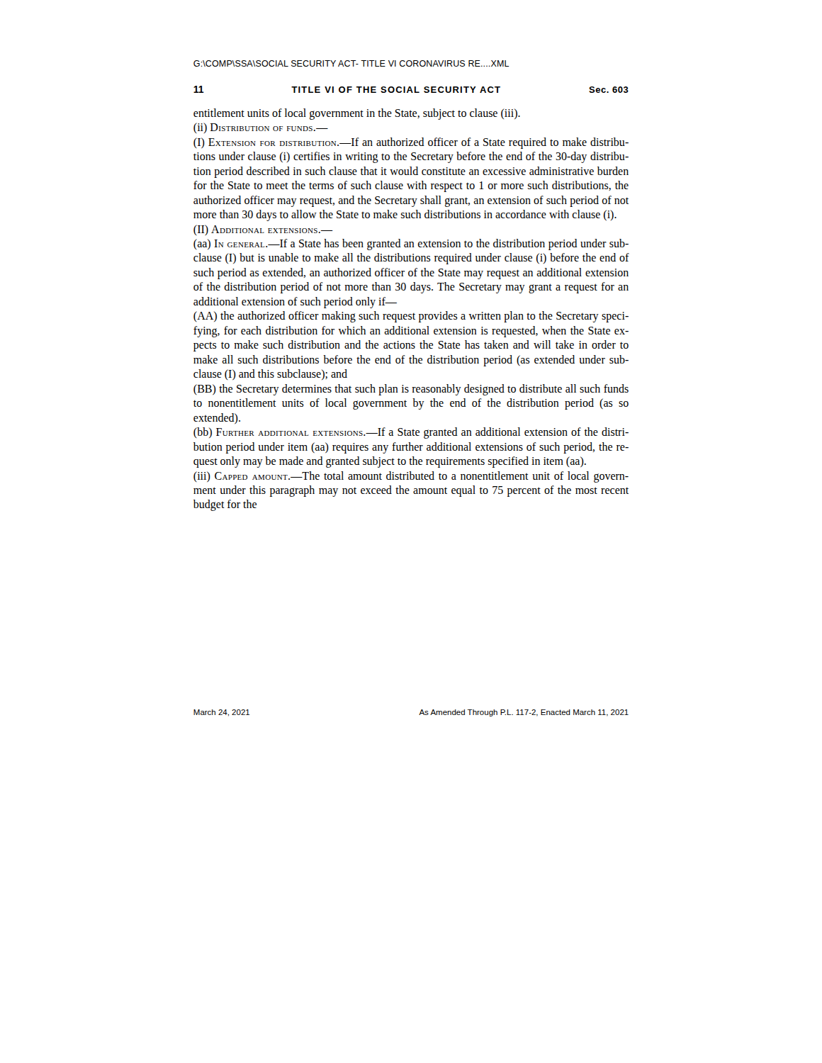G:\COMP\SSA\SOCIAL SECURITY ACT- TITLE VI CORONAVIRUS RE....XML
11 TITLE VI OF THE SOCIAL SECURITY ACT Sec. 603
entitlement units of local government in the State, subject to clause (iii).
(ii) Distribution of funds.—
(I) Extension for distribution.—If an authorized officer of a State required to make distributions under clause (i) certifies in writing to the Secretary before the end of the 30-day distribution period described in such clause that it would constitute an excessive administrative burden for the State to meet the terms of such clause with respect to 1 or more such distributions, the authorized officer may request, and the Secretary shall grant, an extension of such period of not more than 30 days to allow the State to make such distributions in accordance with clause (i).
(II) Additional extensions.—
(aa) In general.—If a State has been granted an extension to the distribution period under subclause (I) but is unable to make all the distributions required under clause (i) before the end of such period as extended, an authorized officer of the State may request an additional extension of the distribution period of not more than 30 days. The Secretary may grant a request for an additional extension of such period only if—
(AA) the authorized officer making such request provides a written plan to the Secretary specifying, for each distribution for which an additional extension is requested, when the State expects to make such distribution and the actions the State has taken and will take in order to make all such distributions before the end of the distribution period (as extended under subclause (I) and this subclause); and
(BB) the Secretary determines that such plan is reasonably designed to distribute all such funds to nonentitlement units of local government by the end of the distribution period (as so extended).
(bb) Further additional extensions.—If a State granted an additional extension of the distribution period under item (aa) requires any further additional extensions of such period, the request only may be made and granted subject to the requirements specified in item (aa).
(iii) Capped amount.—The total amount distributed to a nonentitlement unit of local government under this paragraph may not exceed the amount equal to 75 percent of the most recent budget for the
March 24, 2021 As Amended Through P.L. 117-2, Enacted March 11, 2021